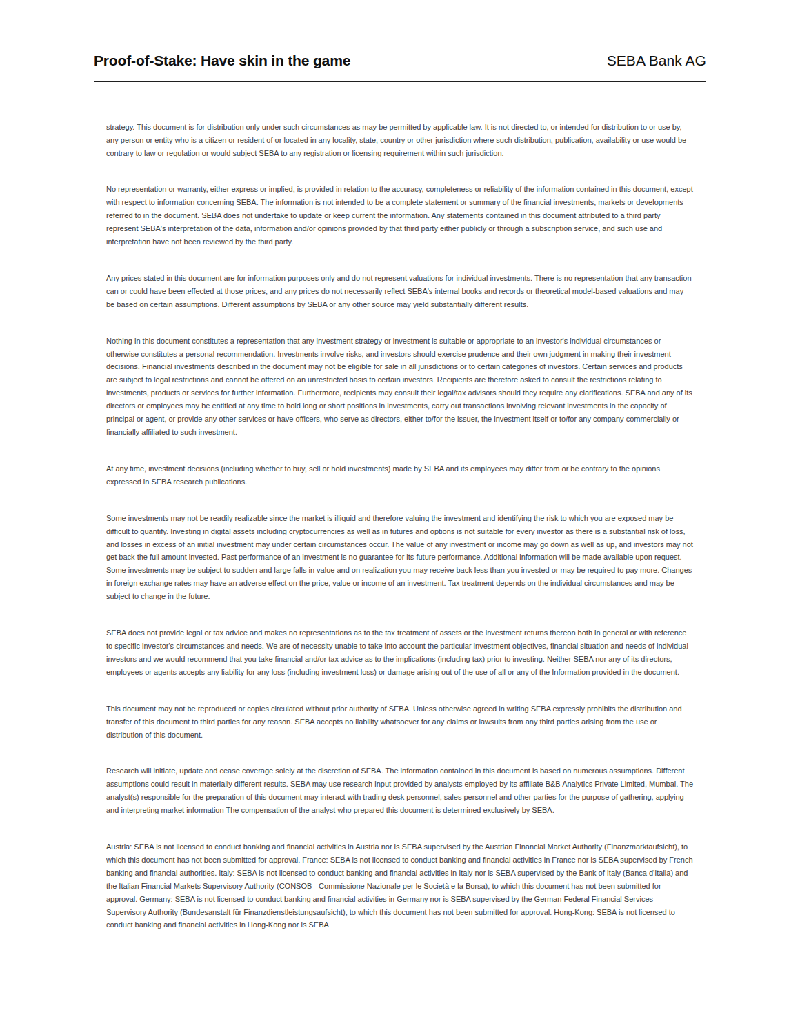Proof-of-Stake: Have skin in the game
SEBA Bank AG
strategy. This document is for distribution only under such circumstances as may be permitted by applicable law. It is not directed to, or intended for distribution to or use by, any person or entity who is a citizen or resident of or located in any locality, state, country or other jurisdiction where such distribution, publication, availability or use would be contrary to law or regulation or would subject SEBA to any registration or licensing requirement within such jurisdiction.
No representation or warranty, either express or implied, is provided in relation to the accuracy, completeness or reliability of the information contained in this document, except with respect to information concerning SEBA. The information is not intended to be a complete statement or summary of the financial investments, markets or developments referred to in the document. SEBA does not undertake to update or keep current the information. Any statements contained in this document attributed to a third party represent SEBA's interpretation of the data, information and/or opinions provided by that third party either publicly or through a subscription service, and such use and interpretation have not been reviewed by the third party.
Any prices stated in this document are for information purposes only and do not represent valuations for individual investments. There is no representation that any transaction can or could have been effected at those prices, and any prices do not necessarily reflect SEBA's internal books and records or theoretical model-based valuations and may be based on certain assumptions. Different assumptions by SEBA or any other source may yield substantially different results.
Nothing in this document constitutes a representation that any investment strategy or investment is suitable or appropriate to an investor's individual circumstances or otherwise constitutes a personal recommendation. Investments involve risks, and investors should exercise prudence and their own judgment in making their investment decisions. Financial investments described in the document may not be eligible for sale in all jurisdictions or to certain categories of investors. Certain services and products are subject to legal restrictions and cannot be offered on an unrestricted basis to certain investors. Recipients are therefore asked to consult the restrictions relating to investments, products or services for further information. Furthermore, recipients may consult their legal/tax advisors should they require any clarifications. SEBA and any of its directors or employees may be entitled at any time to hold long or short positions in investments, carry out transactions involving relevant investments in the capacity of principal or agent, or provide any other services or have officers, who serve as directors, either to/for the issuer, the investment itself or to/for any company commercially or financially affiliated to such investment.
At any time, investment decisions (including whether to buy, sell or hold investments) made by SEBA and its employees may differ from or be contrary to the opinions expressed in SEBA research publications.
Some investments may not be readily realizable since the market is illiquid and therefore valuing the investment and identifying the risk to which you are exposed may be difficult to quantify. Investing in digital assets including cryptocurrencies as well as in futures and options is not suitable for every investor as there is a substantial risk of loss, and losses in excess of an initial investment may under certain circumstances occur. The value of any investment or income may go down as well as up, and investors may not get back the full amount invested. Past performance of an investment is no guarantee for its future performance. Additional information will be made available upon request. Some investments may be subject to sudden and large falls in value and on realization you may receive back less than you invested or may be required to pay more. Changes in foreign exchange rates may have an adverse effect on the price, value or income of an investment. Tax treatment depends on the individual circumstances and may be subject to change in the future.
SEBA does not provide legal or tax advice and makes no representations as to the tax treatment of assets or the investment returns thereon both in general or with reference to specific investor's circumstances and needs. We are of necessity unable to take into account the particular investment objectives, financial situation and needs of individual investors and we would recommend that you take financial and/or tax advice as to the implications (including tax) prior to investing. Neither SEBA nor any of its directors, employees or agents accepts any liability for any loss (including investment loss) or damage arising out of the use of all or any of the Information provided in the document.
This document may not be reproduced or copies circulated without prior authority of SEBA. Unless otherwise agreed in writing SEBA expressly prohibits the distribution and transfer of this document to third parties for any reason. SEBA accepts no liability whatsoever for any claims or lawsuits from any third parties arising from the use or distribution of this document.
Research will initiate, update and cease coverage solely at the discretion of SEBA. The information contained in this document is based on numerous assumptions. Different assumptions could result in materially different results. SEBA may use research input provided by analysts employed by its affiliate B&B Analytics Private Limited, Mumbai. The analyst(s) responsible for the preparation of this document may interact with trading desk personnel, sales personnel and other parties for the purpose of gathering, applying and interpreting market information The compensation of the analyst who prepared this document is determined exclusively by SEBA.
Austria: SEBA is not licensed to conduct banking and financial activities in Austria nor is SEBA supervised by the Austrian Financial Market Authority (Finanzmarktaufsicht), to which this document has not been submitted for approval. France: SEBA is not licensed to conduct banking and financial activities in France nor is SEBA supervised by French banking and financial authorities. Italy: SEBA is not licensed to conduct banking and financial activities in Italy nor is SEBA supervised by the Bank of Italy (Banca d'Italia) and the Italian Financial Markets Supervisory Authority (CONSOB - Commissione Nazionale per le Società e la Borsa), to which this document has not been submitted for approval. Germany: SEBA is not licensed to conduct banking and financial activities in Germany nor is SEBA supervised by the German Federal Financial Services Supervisory Authority (Bundesanstalt für Finanzdienstleistungsaufsicht), to which this document has not been submitted for approval. Hong-Kong: SEBA is not licensed to conduct banking and financial activities in Hong-Kong nor is SEBA